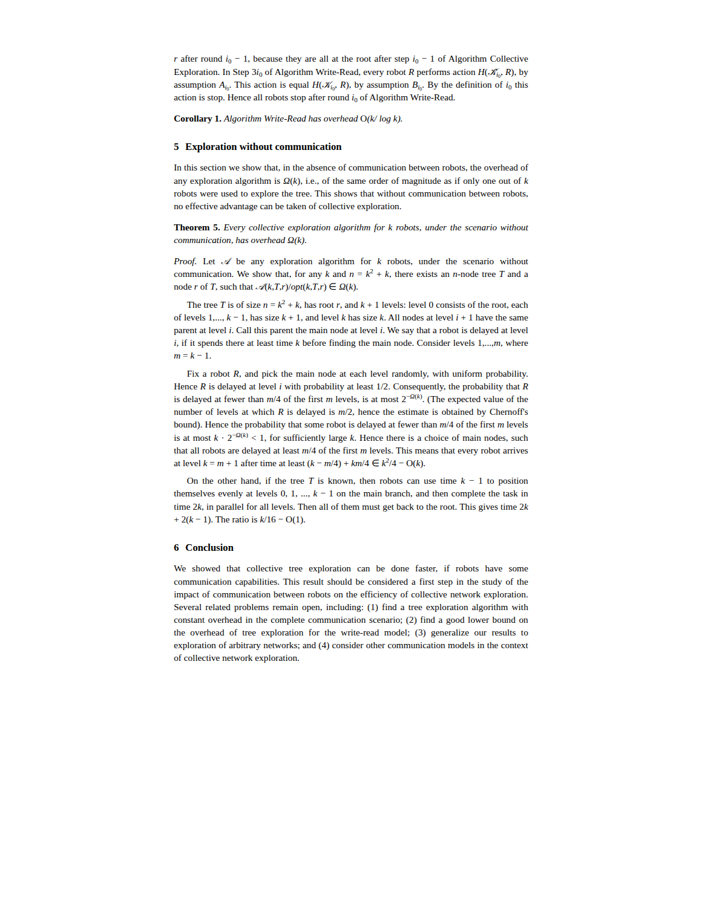r after round i0 − 1, because they are all at the root after step i0 − 1 of Algorithm Collective Exploration. In Step 3i0 of Algorithm Write-Read, every robot R performs action H(𝒦̂i0, R), by assumption Ai0. This action is equal H(𝒦i0, R), by assumption Bi0. By the definition of i0 this action is stop. Hence all robots stop after round i0 of Algorithm Write-Read.
Corollary 1. Algorithm Write-Read has overhead O(k/ log k).
5 Exploration without communication
In this section we show that, in the absence of communication between robots, the overhead of any exploration algorithm is Ω(k), i.e., of the same order of magnitude as if only one out of k robots were used to explore the tree. This shows that without communication between robots, no effective advantage can be taken of collective exploration.
Theorem 5. Every collective exploration algorithm for k robots, under the scenario without communication, has overhead Ω(k).
Proof. Let 𝒜 be any exploration algorithm for k robots, under the scenario without communication. We show that, for any k and n = k2 + k, there exists an n-node tree T and a node r of T, such that 𝒜(k,T,r)/opt(k,T,r) ∈ Ω(k).
The tree T is of size n = k2 + k, has root r, and k + 1 levels: level 0 consists of the root, each of levels 1,..., k − 1, has size k + 1, and level k has size k. All nodes at level i + 1 have the same parent at level i. Call this parent the main node at level i. We say that a robot is delayed at level i, if it spends there at least time k before finding the main node. Consider levels 1,...,m, where m = k − 1.
Fix a robot R, and pick the main node at each level randomly, with uniform probability. Hence R is delayed at level i with probability at least 1/2. Consequently, the probability that R is delayed at fewer than m/4 of the first m levels, is at most 2−Ω(k). (The expected value of the number of levels at which R is delayed is m/2, hence the estimate is obtained by Chernoff's bound). Hence the probability that some robot is delayed at fewer than m/4 of the first m levels is at most k · 2−Ω(k) < 1, for sufficiently large k. Hence there is a choice of main nodes, such that all robots are delayed at least m/4 of the first m levels. This means that every robot arrives at level k = m + 1 after time at least (k − m/4) + km/4 ∈ k2/4 − O(k).
On the other hand, if the tree T is known, then robots can use time k − 1 to position themselves evenly at levels 0, 1, ..., k − 1 on the main branch, and then complete the task in time 2k, in parallel for all levels. Then all of them must get back to the root. This gives time 2k + 2(k − 1). The ratio is k/16 − O(1).
6 Conclusion
We showed that collective tree exploration can be done faster, if robots have some communication capabilities. This result should be considered a first step in the study of the impact of communication between robots on the efficiency of collective network exploration. Several related problems remain open, including: (1) find a tree exploration algorithm with constant overhead in the complete communication scenario; (2) find a good lower bound on the overhead of tree exploration for the write-read model; (3) generalize our results to exploration of arbitrary networks; and (4) consider other communication models in the context of collective network exploration.